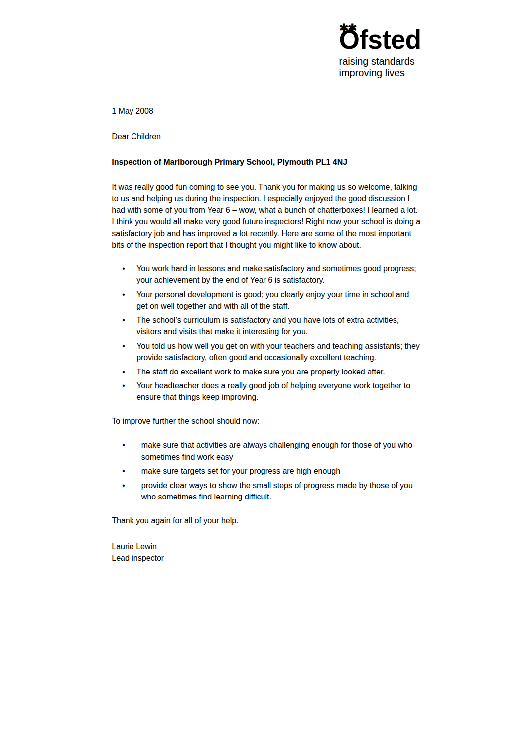✱✱Ofsted
raising standards
improving lives
1 May 2008
Dear Children
Inspection of Marlborough Primary School, Plymouth PL1 4NJ
It was really good fun coming to see you. Thank you for making us so welcome, talking to us and helping us during the inspection. I especially enjoyed the good discussion I had with some of you from Year 6 – wow, what a bunch of chatterboxes! I learned a lot. I think you would all make very good future inspectors! Right now your school is doing a satisfactory job and has improved a lot recently. Here are some of the most important bits of the inspection report that I thought you might like to know about.
You work hard in lessons and make satisfactory and sometimes good progress; your achievement by the end of Year 6 is satisfactory.
Your personal development is good; you clearly enjoy your time in school and get on well together and with all of the staff.
The school’s curriculum is satisfactory and you have lots of extra activities, visitors and visits that make it interesting for you.
You told us how well you get on with your teachers and teaching assistants; they provide satisfactory, often good and occasionally excellent teaching.
The staff do excellent work to make sure you are properly looked after.
Your headteacher does a really good job of helping everyone work together to ensure that things keep improving.
To improve further the school should now:
make sure that activities are always challenging enough for those of you who sometimes find work easy
make sure targets set for your progress are high enough
provide clear ways to show the small steps of progress made by those of you who sometimes find learning difficult.
Thank you again for all of your help.
Laurie Lewin
Lead inspector